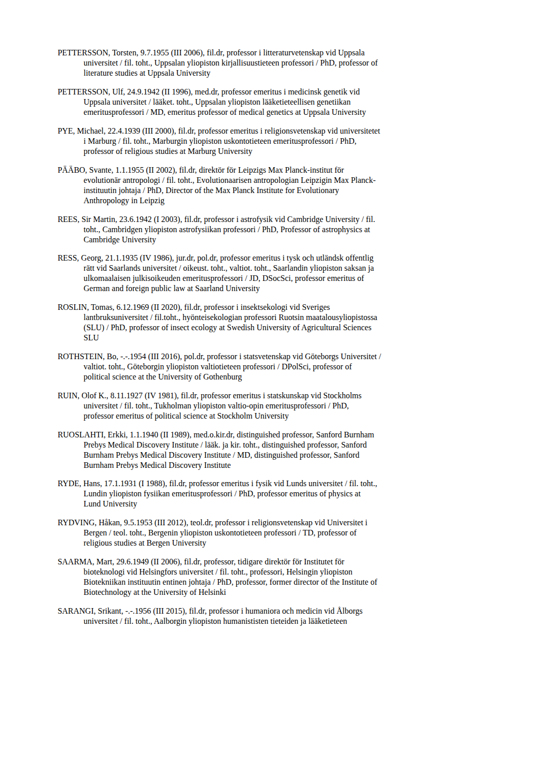PETTERSSON, Torsten, 9.7.1955 (III 2006), fil.dr, professor i litteraturvetenskap vid Uppsala universitet / fil. toht., Uppsalan yliopiston kirjallisuustieteen professori / PhD, professor of literature studies at Uppsala University
PETTERSSON, Ulf, 24.9.1942 (II 1996), med.dr, professor emeritus i medicinsk genetik vid Uppsala universitet / lääket. toht., Uppsalan yliopiston lääketieteellisen genetiikan emeritusprofessori / MD, emeritus professor of medical genetics at Uppsala University
PYE, Michael, 22.4.1939 (III 2000), fil.dr, professor emeritus i religionsvetenskap vid universitetet i Marburg / fil. toht., Marburgin yliopiston uskontotieteen emeritusprofessori / PhD, professor of religious studies at Marburg University
PÄÄBO, Svante, 1.1.1955 (II 2002), fil.dr, direktör för Leipzigs Max Planck-institut för evolutionär antropologi / fil. toht., Evolutionaarisen antropologian Leipzigin Max Planck- instituutin johtaja / PhD, Director of the Max Planck Institute for Evolutionary Anthropology in Leipzig
REES, Sir Martin, 23.6.1942 (I 2003), fil.dr, professor i astrofysik vid Cambridge University / fil. toht., Cambridgen yliopiston astrofysiikan professori / PhD, Professor of astrophysics at Cambridge University
RESS, Georg, 21.1.1935 (IV 1986), jur.dr, pol.dr, professor emeritus i tysk och utländsk offentlig rätt vid Saarlands universitet / oikeust. toht., valtiot. toht., Saarlandin yliopiston saksan ja ulkomaalaisen julkisoikeuden emeritusprofessori / JD, DSocSci, professor emeritus of German and foreign public law at Saarland University
ROSLIN, Tomas, 6.12.1969 (II 2020), fil.dr, professor i insektsekologi vid Sveriges lantbruksuniversitet / fil.toht., hyönteisekologian professori Ruotsin maatalousyliopistossa (SLU) / PhD, professor of insect ecology at Swedish University of Agricultural Sciences SLU
ROTHSTEIN, Bo, -.-.1954 (III 2016), pol.dr, professor i statsvetenskap vid Göteborgs Universitet / valtiot. toht., Göteborgin yliopiston valtiotieteen professori / DPolSci, professor of political science at the University of Gothenburg
RUIN, Olof K., 8.11.1927 (IV 1981), fil.dr, professor emeritus i statskunskap vid Stockholms universitet / fil. toht., Tukholman yliopiston valtio-opin emeritusprofessori / PhD, professor emeritus of political science at Stockholm University
RUOSLAHTI, Erkki, 1.1.1940 (II 1989), med.o.kir.dr, distinguished professor, Sanford Burnham Prebys Medical Discovery Institute / lääk. ja kir. toht., distinguished professor, Sanford Burnham Prebys Medical Discovery Institute / MD, distinguished professor, Sanford Burnham Prebys Medical Discovery Institute
RYDE, Hans, 17.1.1931 (I 1988), fil.dr, professor emeritus i fysik vid Lunds universitet / fil. toht., Lundin yliopiston fysiikan emeritusprofessori / PhD, professor emeritus of physics at Lund University
RYDVING, Håkan, 9.5.1953 (III 2012), teol.dr, professor i religionsvetenskap vid Universitet i Bergen / teol. toht., Bergenin yliopiston uskontotieteen professori / TD, professor of religious studies at Bergen University
SAARMA, Mart, 29.6.1949 (II 2006), fil.dr, professor, tidigare direktör för Institutet för bioteknologi vid Helsingfors universitet / fil. toht., professori, Helsingin yliopiston Biotekniikan instituutin entinen johtaja / PhD, professor, former director of the Institute of Biotechnology at the University of Helsinki
SARANGI, Srikant, -.-.1956 (III 2015), fil.dr, professor i humaniora och medicin vid Ålborgs universitet / fil. toht., Aalborgin yliopiston humanististen tieteiden ja lääketieteen